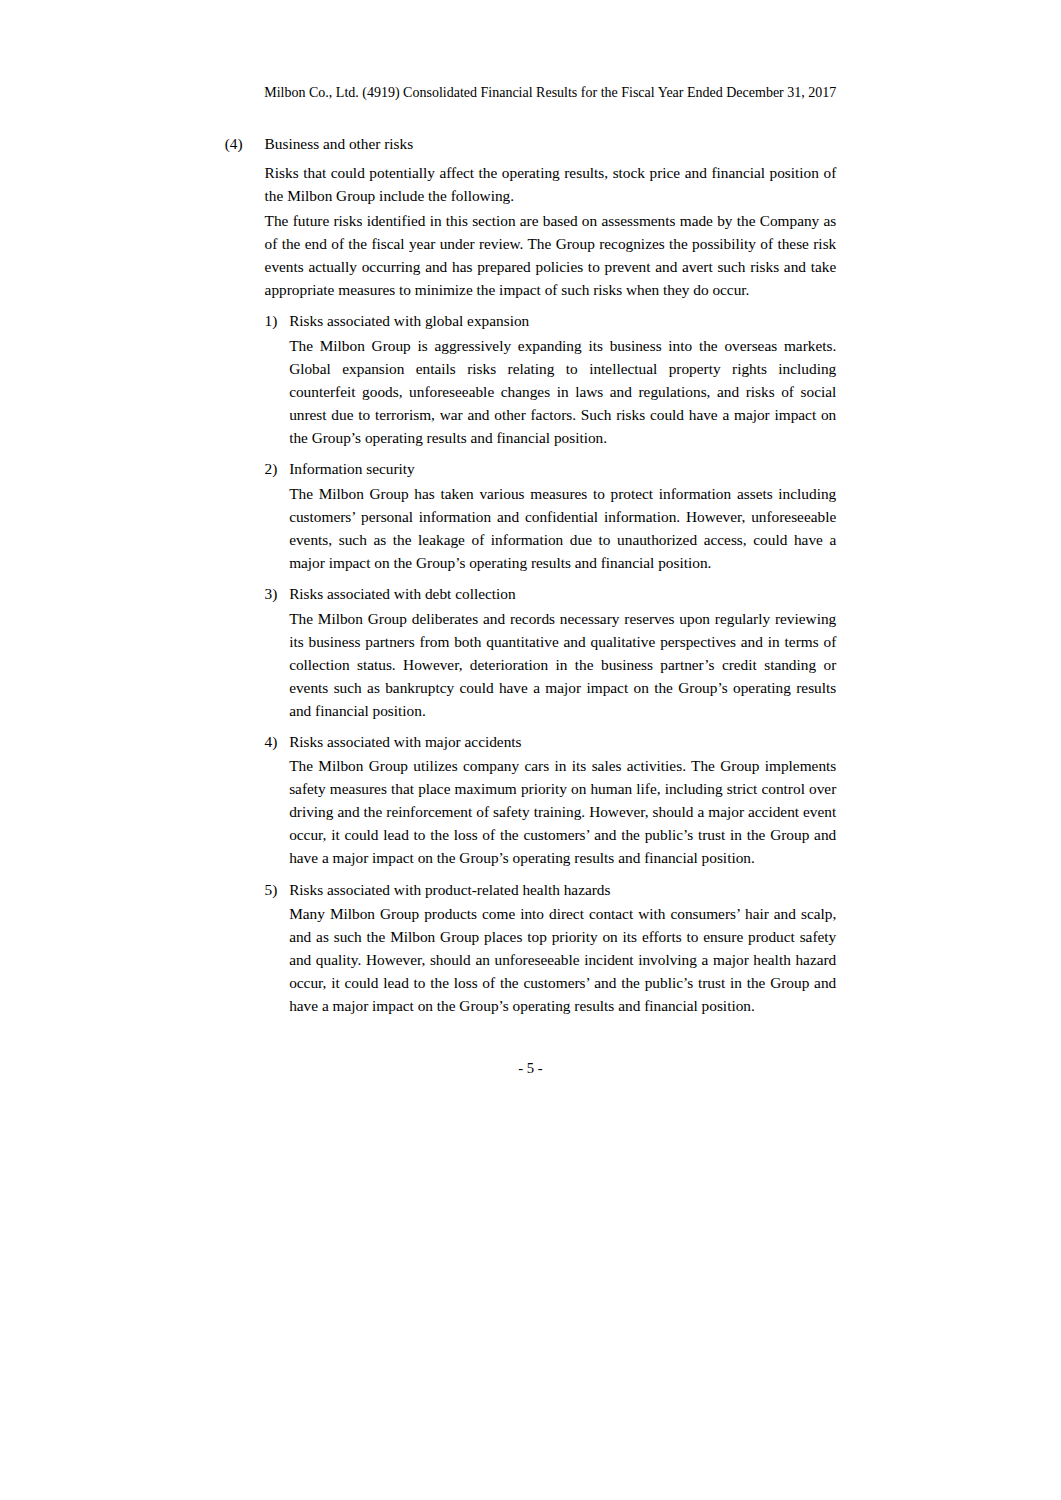Milbon Co., Ltd. (4919) Consolidated Financial Results for the Fiscal Year Ended December 31, 2017
(4)
Business and other risks
Risks that could potentially affect the operating results, stock price and financial position of the Milbon Group include the following.
The future risks identified in this section are based on assessments made by the Company as of the end of the fiscal year under review. The Group recognizes the possibility of these risk events actually occurring and has prepared policies to prevent and avert such risks and take appropriate measures to minimize the impact of such risks when they do occur.
1)
Risks associated with global expansion
The Milbon Group is aggressively expanding its business into the overseas markets. Global expansion entails risks relating to intellectual property rights including counterfeit goods, unforeseeable changes in laws and regulations, and risks of social unrest due to terrorism, war and other factors. Such risks could have a major impact on the Group’s operating results and financial position.
2)
Information security
The Milbon Group has taken various measures to protect information assets including customers’ personal information and confidential information. However, unforeseeable events, such as the leakage of information due to unauthorized access, could have a major impact on the Group’s operating results and financial position.
3)
Risks associated with debt collection
The Milbon Group deliberates and records necessary reserves upon regularly reviewing its business partners from both quantitative and qualitative perspectives and in terms of collection status. However, deterioration in the business partner’s credit standing or events such as bankruptcy could have a major impact on the Group’s operating results and financial position.
4)
Risks associated with major accidents
The Milbon Group utilizes company cars in its sales activities. The Group implements safety measures that place maximum priority on human life, including strict control over driving and the reinforcement of safety training. However, should a major accident event occur, it could lead to the loss of the customers’ and the public’s trust in the Group and have a major impact on the Group’s operating results and financial position.
5)
Risks associated with product-related health hazards
Many Milbon Group products come into direct contact with consumers’ hair and scalp, and as such the Milbon Group places top priority on its efforts to ensure product safety and quality. However, should an unforeseeable incident involving a major health hazard occur, it could lead to the loss of the customers’ and the public’s trust in the Group and have a major impact on the Group’s operating results and financial position.
- 5 -